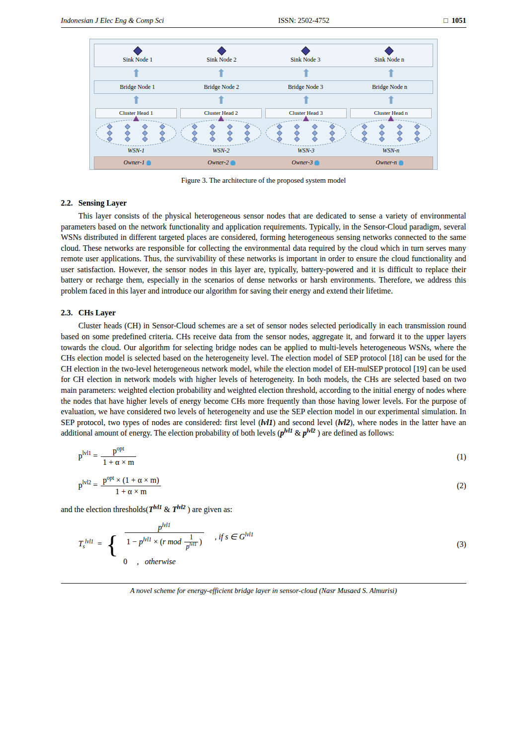Indonesian J Elec Eng & Comp Sci ISSN: 2502-4752 1051
Sink Node 1
Sink Node 2
Sink Node 3
Sink Node n
⬆
⬆
⬆
⬆
Bridge Node 1
Bridge Node 2
Bridge Node 3
Bridge Node n
⬆
⬆
⬆
⬆
Cluster Head 1
Cluster Head 2
Cluster Head 3
Cluster Head n
WSN-1
WSN-2
WSN-3
WSN-n
Owner-1
Owner-2
Owner-3
Owner-n
Figure 3. The architecture of the proposed system model
2.2. Sensing Layer
This layer consists of the physical heterogeneous sensor nodes that are dedicated to sense a variety of environmental parameters based on the network functionality and application requirements. Typically, in the Sensor-Cloud paradigm, several WSNs distributed in different targeted places are considered, forming heterogeneous sensing networks connected to the same cloud. These networks are responsible for collecting the environmental data required by the cloud which in turn serves many remote user applications. Thus, the survivability of these networks is important in order to ensure the cloud functionality and user satisfaction. However, the sensor nodes in this layer are, typically, battery-powered and it is difficult to replace their battery or recharge them, especially in the scenarios of dense networks or harsh environments. Therefore, we address this problem faced in this layer and introduce our algorithm for saving their energy and extend their lifetime.
2.3. CHs Layer
Cluster heads (CH) in Sensor-Cloud schemes are a set of sensor nodes selected periodically in each transmission round based on some predefined criteria. CHs receive data from the sensor nodes, aggregate it, and forward it to the upper layers towards the cloud. Our algorithm for selecting bridge nodes can be applied to multi-levels heterogeneous WSNs, where the CHs election model is selected based on the heterogeneity level. The election model of SEP protocol [18] can be used for the CH election in the two-level heterogeneous network model, while the election model of EH-mulSEP protocol [19] can be used for CH election in network models with higher levels of heterogeneity. In both models, the CHs are selected based on two main parameters: weighted election probability and weighted election threshold, according to the initial energy of nodes where the nodes that have higher levels of energy become CHs more frequently than those having lower levels. For the purpose of evaluation, we have considered two levels of heterogeneity and use the SEP election model in our experimental simulation. In SEP protocol, two types of nodes are considered: first level (lvl1) and second level (lvl2), where nodes in the latter have an additional amount of energy. The election probability of both levels (plvl1 & plvl2 ) are defined as follows:
plvl1 = popt 1 + α × m
(1)
plvl2 = popt × (1 + α × m) 1 + α × m
(2)
and the election thresholds(Tlvl1 & Tlvl2 ) are given as:
Tslvl1 = { plvl1 1 − plvl1 × (r mod 1 plvl1) , if s ∈ Glvl1 0 , otherwise
(3)
A novel scheme for energy-efficient bridge layer in sensor-cloud (Nasr Musaed S. Almurisi)